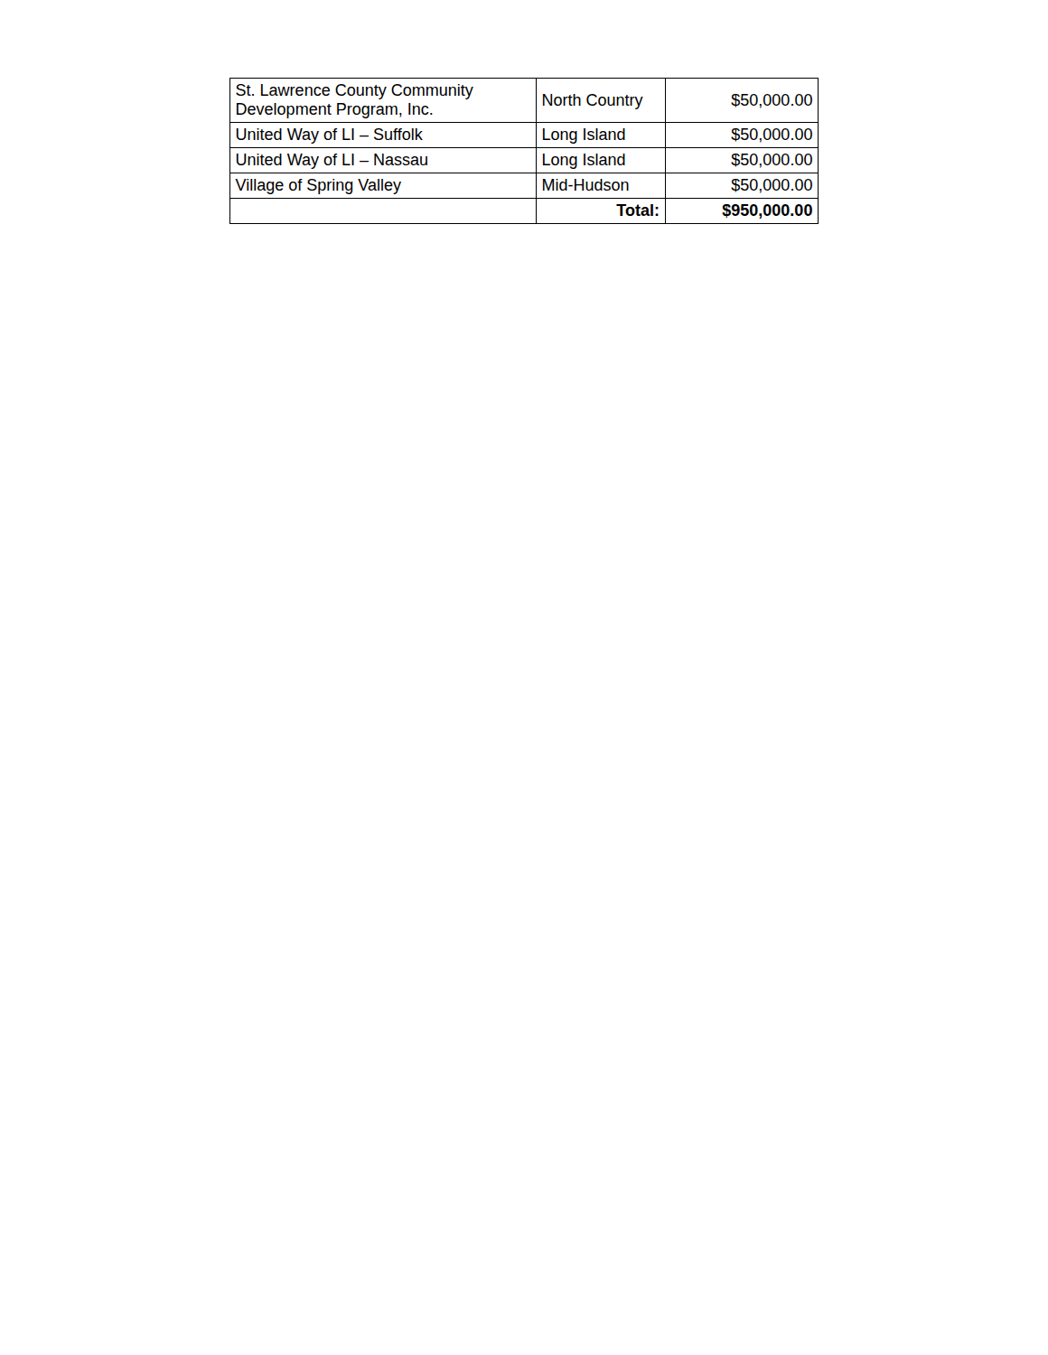| St. Lawrence County Community Development Program, Inc. | North Country | $50,000.00 |
| United Way of LI – Suffolk | Long Island | $50,000.00 |
| United Way of LI – Nassau | Long Island | $50,000.00 |
| Village of Spring Valley | Mid-Hudson | $50,000.00 |
| | Total: | $950,000.00 |